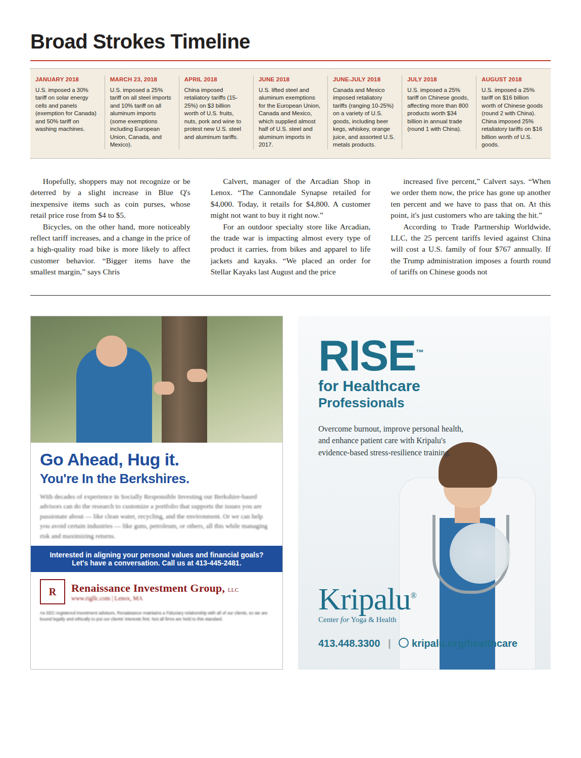Broad Strokes Timeline
| January 2018 U.S. imposed a 30% tariff on solar energy cells and panels (exemption for Canada) and 50% tariff on washing machines. | March 23, 2018 U.S. imposed a 25% tariff on all steel imports and 10% tariff on all aluminum imports (some exemptions including European Union, Canada, and Mexico). | April 2018 China imposed retaliatory tariffs (15-25%) on $3 billion worth of U.S. fruits, nuts, pork and wine to protest new U.S. steel and aluminum tariffs. | June 2018 U.S. lifted steel and aluminum exemptions for the European Union, Canada and Mexico, which supplied almost half of U.S. steel and aluminum imports in 2017. | June-July 2018 Canada and Mexico imposed retaliatory tariffs (ranging 10-25%) on a variety of U.S. goods, including beer kegs, whiskey, orange juice, and assorted U.S. metals products. | July 2018 U.S. imposed a 25% tariff on Chinese goods, affecting more than 800 products worth $34 billion in annual trade (round 1 with China). | August 2018 U.S. imposed a 25% tariff on $16 billion worth of Chinese goods (round 2 with China). China imposed 25% retaliatory tariffs on $16 billion worth of U.S. goods. |
Hopefully, shoppers may not recognize or be deterred by a slight increase in Blue Q's inexpensive items such as coin purses, whose retail price rose from $4 to $5.
Bicycles, on the other hand, more noticeably reflect tariff increases, and a change in the price of a high-quality road bike is more likely to affect customer behavior. “Bigger items have the smallest margin,” says Chris
Calvert, manager of the Arcadian Shop in Lenox. “The Cannondale Synapse retailed for $4,000. Today, it retails for $4,800. A customer might not want to buy it right now.”
For an outdoor specialty store like Arcadian, the trade war is impacting almost every type of product it carries, from bikes and apparel to life jackets and kayaks. “We placed an order for Stellar Kayaks last August and the price
increased five percent,” Calvert says. “When we order them now, the price has gone up another ten percent and we have to pass that on. At this point, it's just customers who are taking the hit.”
According to Trade Partnership Worldwide, LLC, the 25 percent tariffs levied against China will cost a U.S. family of four $767 annually. If the Trump administration imposes a fourth round of tariffs on Chinese goods not
Go Ahead, Hug it.
You're In the Berkshires.
With decades of experience in Socially Responsible Investing our Berkshire-based advisors can do the research to customize a portfolio that supports the issues you are passionate about — like clean water, recycling, and the environment. Or we can help you avoid certain industries — like guns, petroleum, or others, all this while managing risk and maximizing returns.
Interested in aligning your personal values and financial goals?
Let's have a conversation. Call us at 413-445-2481.
R
Renaissance Investment Group, LLC
www.rigllc.com | Lenox, MA
As SEC-registered investment advisors, Renaissance maintains a Fiduciary relationship with all of our clients, so we are bound legally and ethically to put our clients' interests first. Not all firms are held to this standard.
RISE™
for Healthcare
Professionals
Overcome burnout, improve personal health, and enhance patient care with Kripalu's evidence-based stress-resilience training.
Kripalu®
Center for Yoga & Health
413.448.3300 | kripalu.org/healthcare